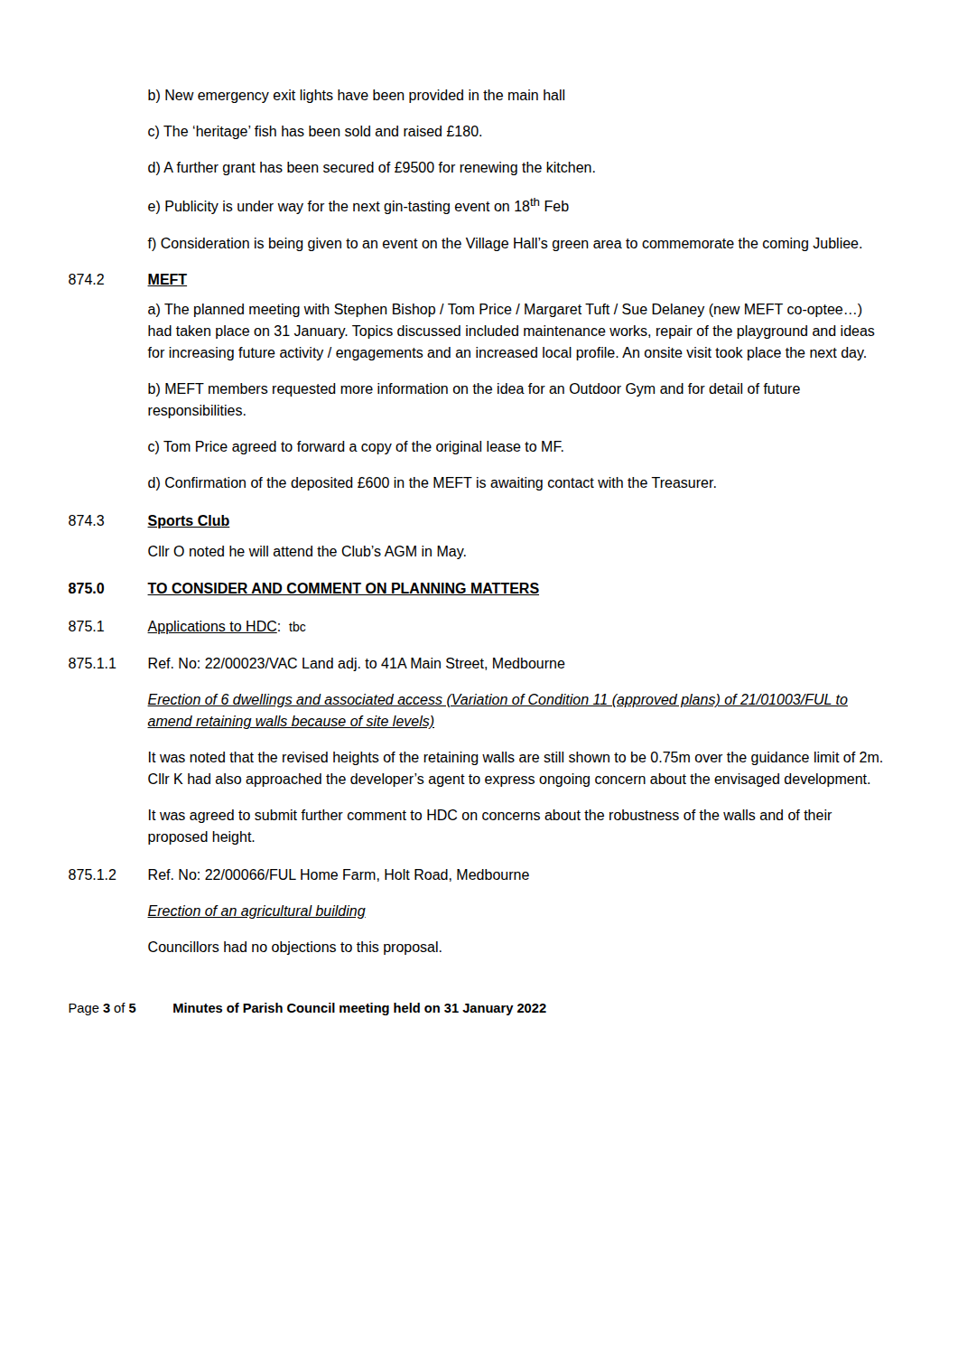b) New emergency exit lights have been provided in the main hall
c) The ‘heritage’ fish has been sold and raised £180.
d) A further grant has been secured of £9500 for renewing the kitchen.
e) Publicity is under way for the next gin-tasting event on 18th Feb
f) Consideration is being given to an event on the Village Hall’s green area to commemorate the coming Jubliee.
874.2
MEFT
a) The planned meeting with Stephen Bishop / Tom Price / Margaret Tuft / Sue Delaney (new MEFT co-optee…) had taken place on 31 January. Topics discussed included maintenance works, repair of the playground and ideas for increasing future activity / engagements and an increased local profile. An onsite visit took place the next day.
b) MEFT members requested more information on the idea for an Outdoor Gym and for detail of future responsibilities.
c) Tom Price agreed to forward a copy of the original lease to MF.
d) Confirmation of the deposited £600 in the MEFT is awaiting contact with the Treasurer.
874.3
Sports Club
Cllr O noted he will attend the Club’s AGM in May.
875.0
TO CONSIDER AND COMMENT ON PLANNING MATTERS
875.1
Applications to HDC: tbc
875.1.1
Ref. No: 22/00023/VAC Land adj. to 41A Main Street, Medbourne
Erection of 6 dwellings and associated access (Variation of Condition 11 (approved plans) of 21/01003/FUL to amend retaining walls because of site levels)
It was noted that the revised heights of the retaining walls are still shown to be 0.75m over the guidance limit of 2m. Cllr K had also approached the developer’s agent to express ongoing concern about the envisaged development.
It was agreed to submit further comment to HDC on concerns about the robustness of the walls and of their proposed height.
875.1.2
Ref. No: 22/00066/FUL Home Farm, Holt Road, Medbourne
Erection of an agricultural building
Councillors had no objections to this proposal.
Page 3 of 5 Minutes of Parish Council meeting held on 31 January 2022